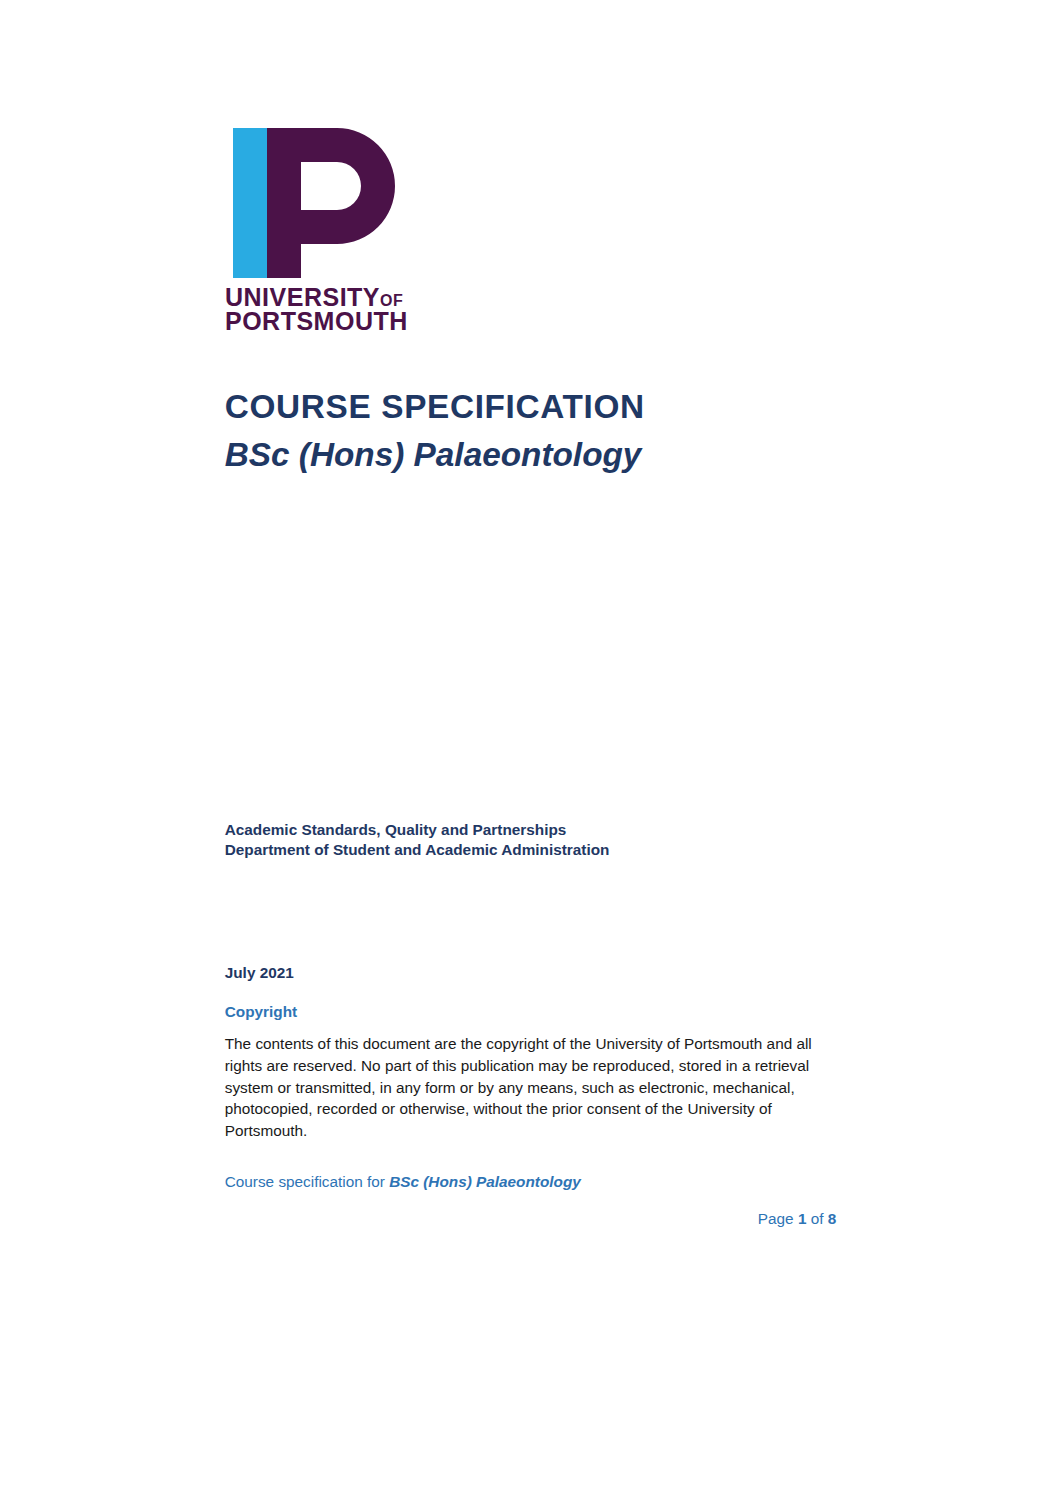University of Portsmouth UNIVERSITYOF PORTSMOUTH
COURSE SPECIFICATION
BSc (Hons) Palaeontology
Academic Standards, Quality and Partnerships
Department of Student and Academic Administration
July 2021
Copyright
The contents of this document are the copyright of the University of Portsmouth and all rights are reserved. No part of this publication may be reproduced, stored in a retrieval system or transmitted, in any form or by any means, such as electronic, mechanical, photocopied, recorded or otherwise, without the prior consent of the University of Portsmouth.
Course specification for BSc (Hons) Palaeontology
Page 1 of 8